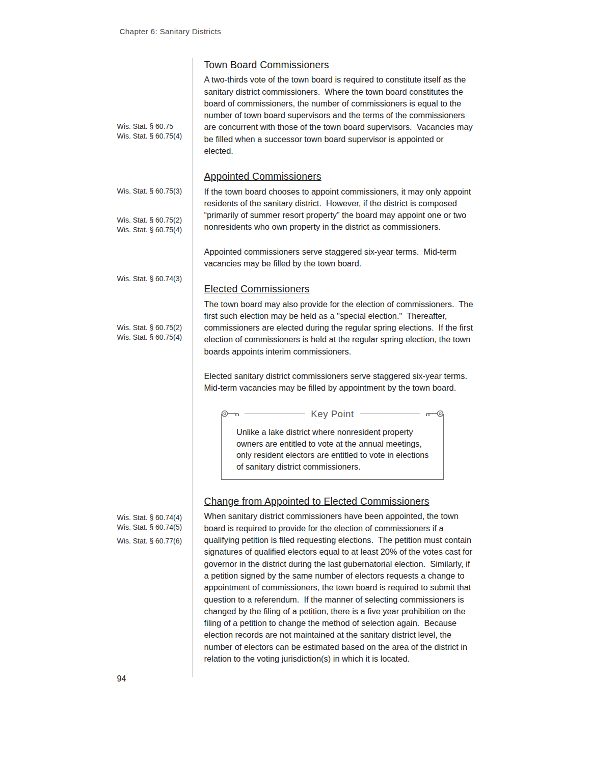Chapter 6: Sanitary Districts
Wis. Stat. § 60.75
Wis. Stat. § 60.75(4)
Wis. Stat. § 60.75(3)
Wis. Stat. § 60.75(2)
Wis. Stat. § 60.75(4)
Wis. Stat. § 60.74(3)
Wis. Stat. § 60.75(2)
Wis. Stat. § 60.75(4)
Wis. Stat. § 60.74(4)
Wis. Stat. § 60.74(5)
Wis. Stat. § 60.77(6)
Town Board Commissioners
A two-thirds vote of the town board is required to constitute itself as the sanitary district commissioners. Where the town board constitutes the board of commissioners, the number of commissioners is equal to the number of town board supervisors and the terms of the commissioners are concurrent with those of the town board supervisors. Vacancies may be filled when a successor town board supervisor is appointed or elected.
Appointed Commissioners
If the town board chooses to appoint commissioners, it may only appoint residents of the sanitary district. However, if the district is composed “primarily of summer resort property” the board may appoint one or two nonresidents who own property in the district as commissioners.
Appointed commissioners serve staggered six-year terms. Mid-term vacancies may be filled by the town board.
Elected Commissioners
The town board may also provide for the election of commissioners. The first such election may be held as a "special election." Thereafter, commissioners are elected during the regular spring elections. If the first election of commissioners is held at the regular spring election, the town boards appoints interim commissioners.
Elected sanitary district commissioners serve staggered six-year terms. Mid-term vacancies may be filled by appointment by the town board.
Key Point
Unlike a lake district where nonresident property owners are entitled to vote at the annual meetings, only resident electors are entitled to vote in elections of sanitary district commissioners.
Change from Appointed to Elected Commissioners
When sanitary district commissioners have been appointed, the town board is required to provide for the election of commissioners if a qualifying petition is filed requesting elections. The petition must contain signatures of qualified electors equal to at least 20% of the votes cast for governor in the district during the last gubernatorial election. Similarly, if a petition signed by the same number of electors requests a change to appointment of commissioners, the town board is required to submit that question to a referendum. If the manner of selecting commissioners is changed by the filing of a petition, there is a five year prohibition on the filing of a petition to change the method of selection again. Because election records are not maintained at the sanitary district level, the number of electors can be estimated based on the area of the district in relation to the voting jurisdiction(s) in which it is located.
94